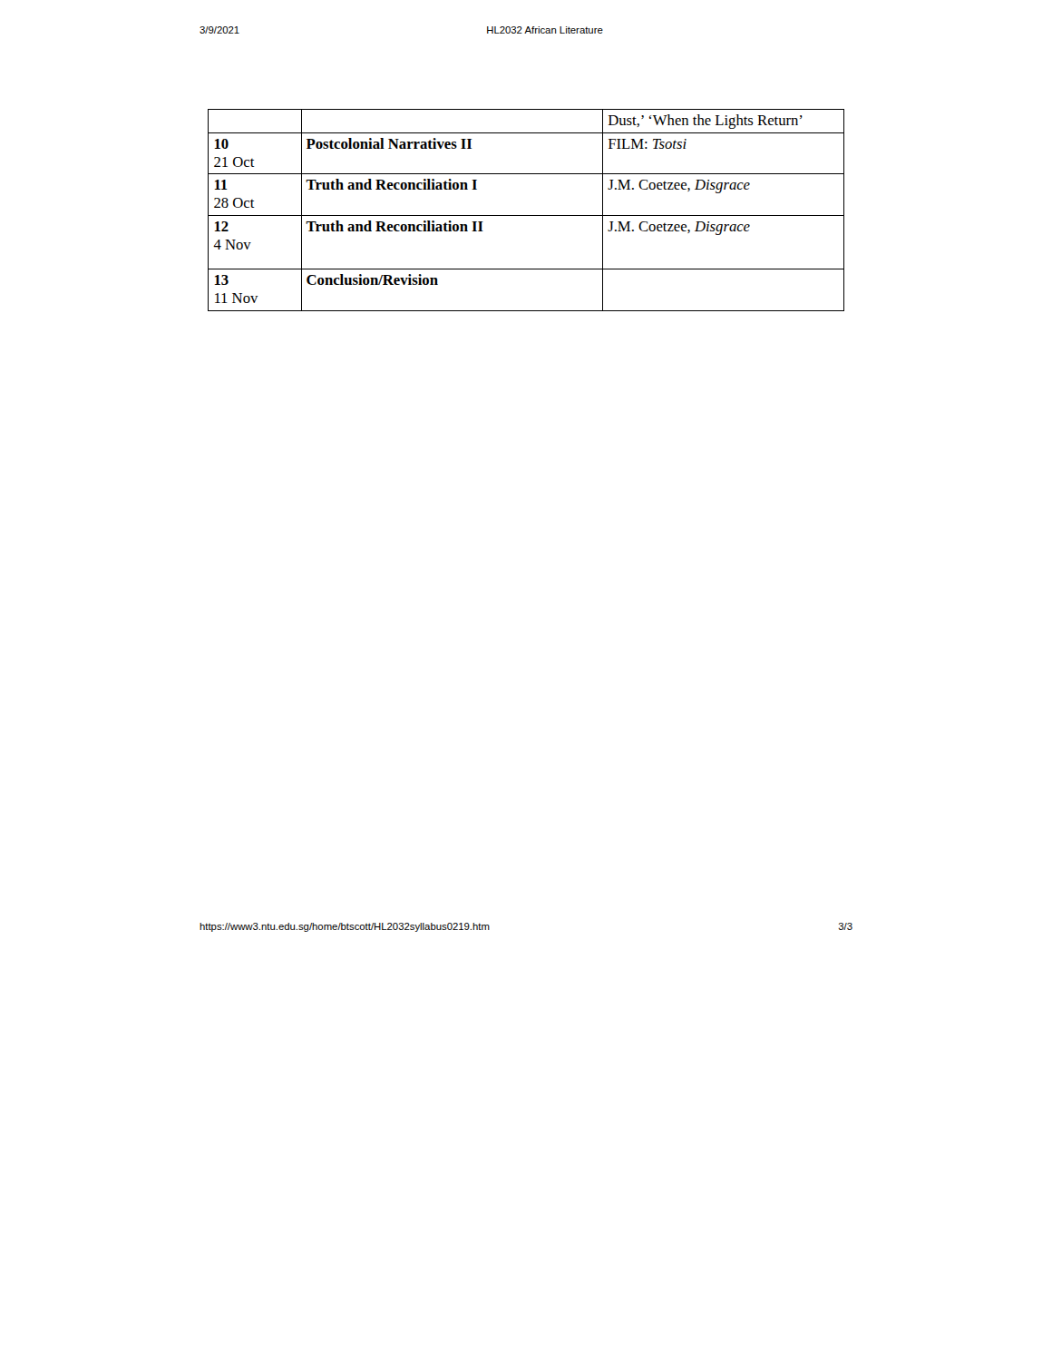3/9/2021
HL2032 African Literature
| | | Dust,’ ‘When the Lights Return’ |
| 10 21 Oct | Postcolonial Narratives II | FILM: Tsotsi |
| 11 28 Oct | Truth and Reconciliation I | J.M. Coetzee, Disgrace |
| 12 4 Nov | Truth and Reconciliation II | J.M. Coetzee, Disgrace |
| 13 11 Nov | Conclusion/Revision | |
https://www3.ntu.edu.sg/home/btscott/HL2032syllabus0219.htm
3/3